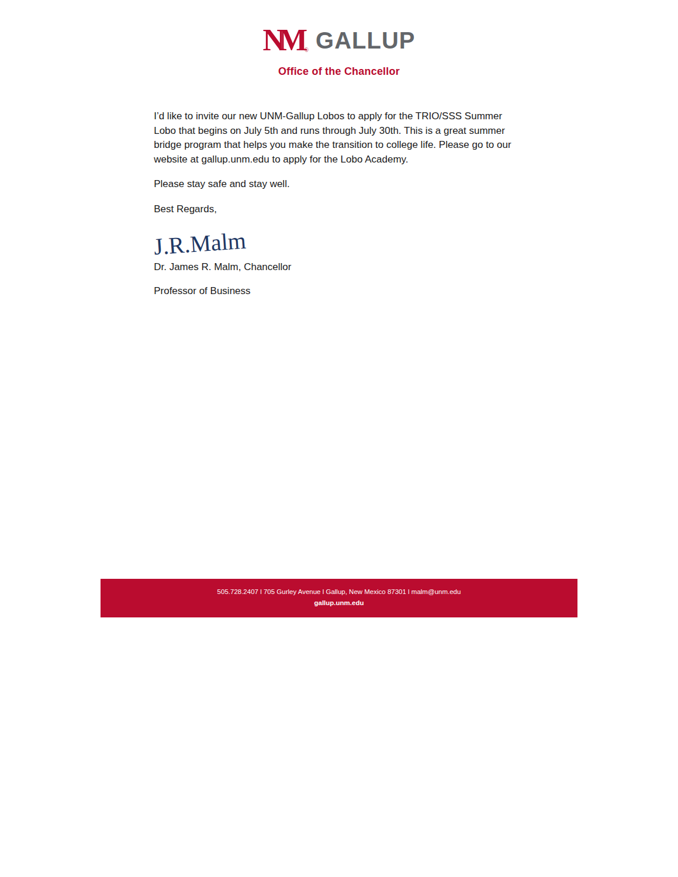NM® Gallup
Office of the Chancellor
I’d like to invite our new UNM-Gallup Lobos to apply for the TRIO/SSS Summer Lobo that begins on July 5th and runs through July 30th. This is a great summer bridge program that helps you make the transition to college life. Please go to our website at gallup.unm.edu to apply for the Lobo Academy.
Please stay safe and stay well.
Best Regards,
J.R.Malm
Dr. James R. Malm, Chancellor
Professor of Business
505.728.2407 l 705 Gurley Avenue l Gallup, New Mexico 87301 l malm@unm.edu
gallup.unm.edu